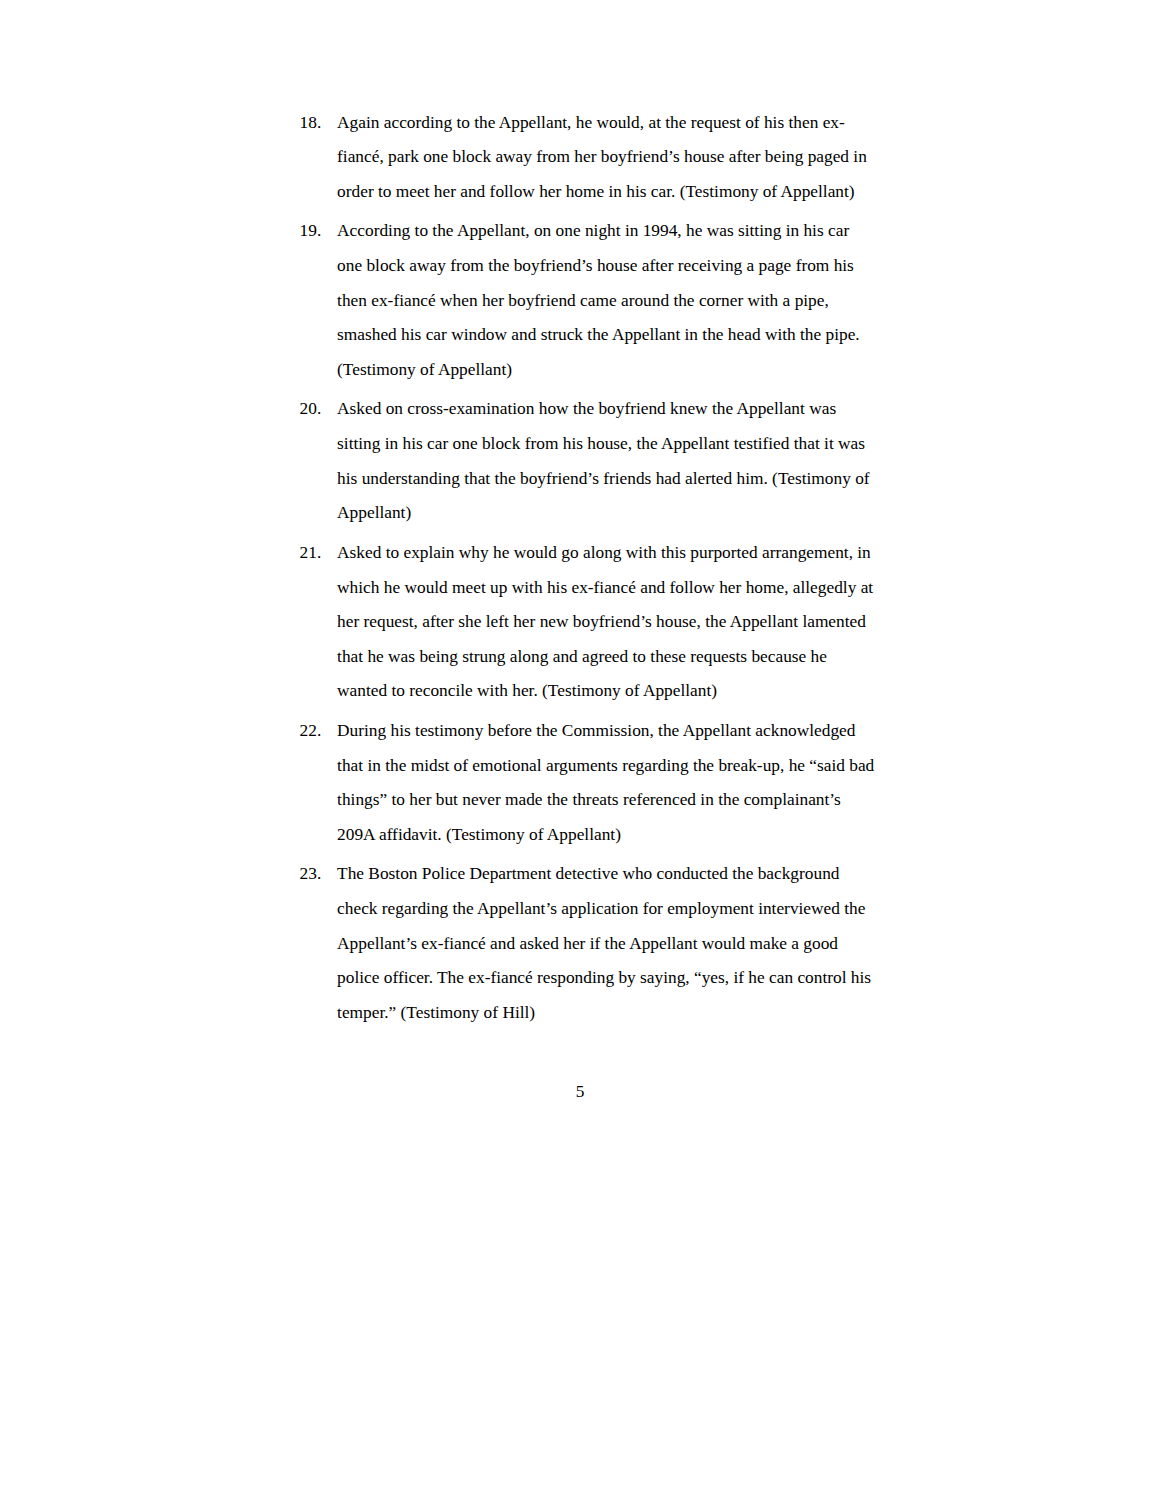Again according to the Appellant, he would, at the request of his then ex-fiancé, park one block away from her boyfriend’s house after being paged in order to meet her and follow her home in his car. (Testimony of Appellant)
According to the Appellant, on one night in 1994, he was sitting in his car one block away from the boyfriend’s house after receiving a page from his then ex-fiancé when her boyfriend came around the corner with a pipe, smashed his car window and struck the Appellant in the head with the pipe. (Testimony of Appellant)
Asked on cross-examination how the boyfriend knew the Appellant was sitting in his car one block from his house, the Appellant testified that it was his understanding that the boyfriend’s friends had alerted him. (Testimony of Appellant)
Asked to explain why he would go along with this purported arrangement, in which he would meet up with his ex-fiancé and follow her home, allegedly at her request, after she left her new boyfriend’s house, the Appellant lamented that he was being strung along and agreed to these requests because he wanted to reconcile with her. (Testimony of Appellant)
During his testimony before the Commission, the Appellant acknowledged that in the midst of emotional arguments regarding the break-up, he “said bad things” to her but never made the threats referenced in the complainant’s 209A affidavit. (Testimony of Appellant)
The Boston Police Department detective who conducted the background check regarding the Appellant’s application for employment interviewed the Appellant’s ex-fiancé and asked her if the Appellant would make a good police officer. The ex-fiancé responding by saying, “yes, if he can control his temper.” (Testimony of Hill)
5